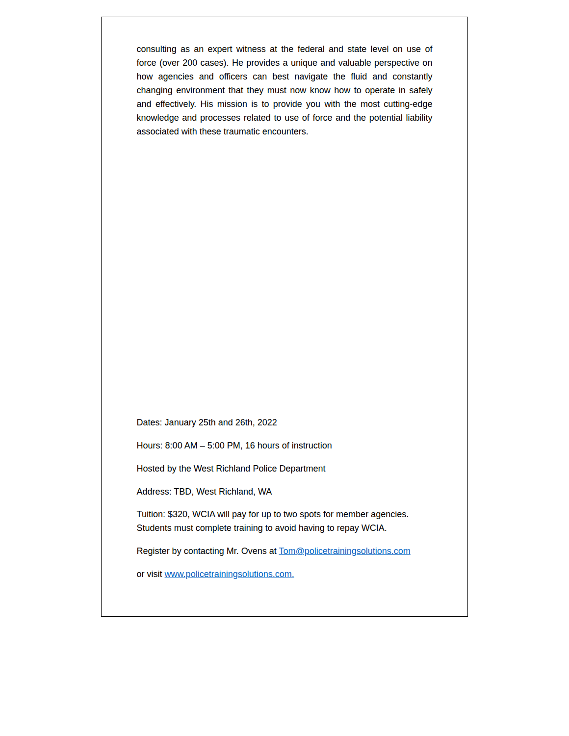consulting as an expert witness at the federal and state level on use of force (over 200 cases). He provides a unique and valuable perspective on how agencies and officers can best navigate the fluid and constantly changing environment that they must now know how to operate in safely and effectively. His mission is to provide you with the most cutting-edge knowledge and processes related to use of force and the potential liability associated with these traumatic encounters.
Dates: January 25th and 26th, 2022
Hours: 8:00 AM – 5:00 PM, 16 hours of instruction
Hosted by the West Richland Police Department
Address: TBD, West Richland, WA
Tuition: $320, WCIA will pay for up to two spots for member agencies. Students must complete training to avoid having to repay WCIA.
Register by contacting Mr. Ovens at Tom@policetrainingsolutions.com
or visit www.policetrainingsolutions.com.